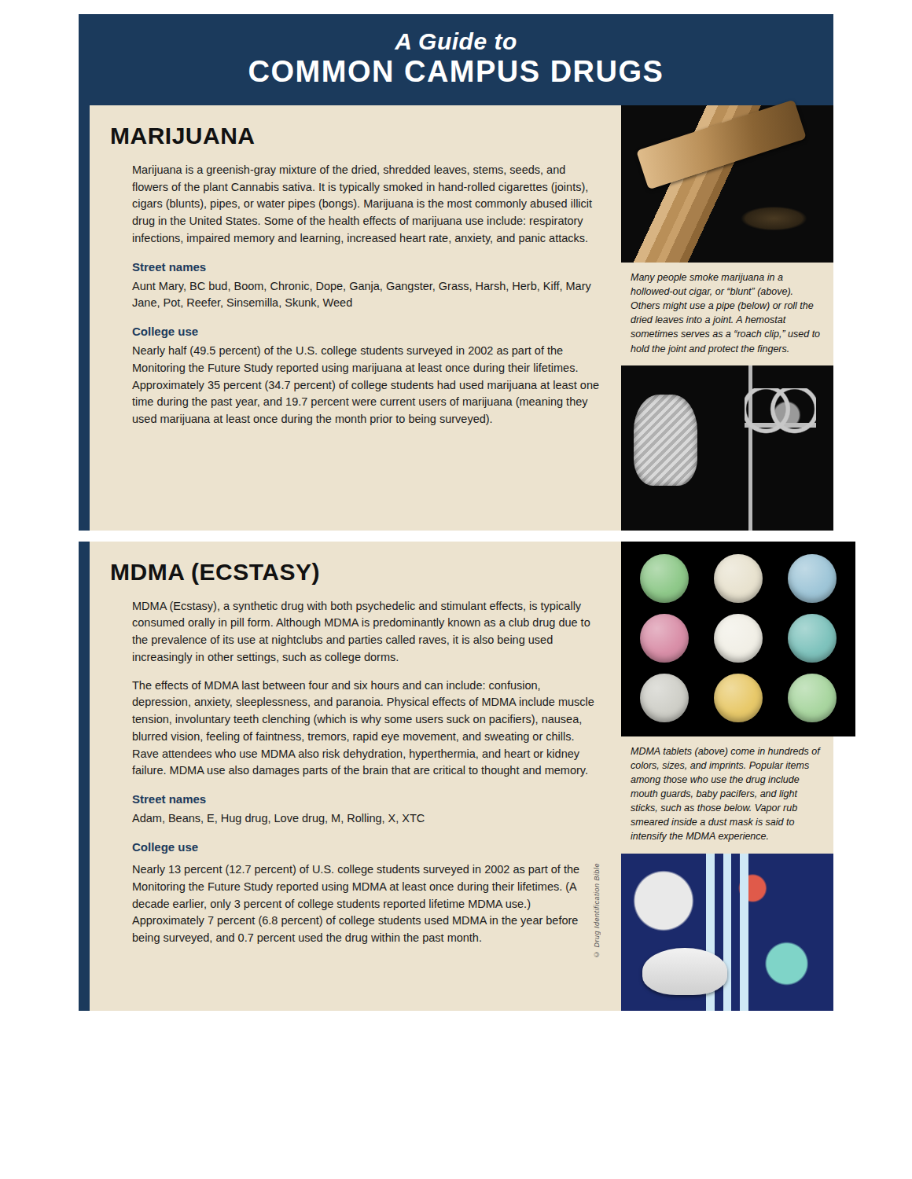A Guide to
COMMON CAMPUS DRUGS
MARIJUANA
Marijuana is a greenish-gray mixture of the dried, shredded leaves, stems, seeds, and flowers of the plant Cannabis sativa. It is typically smoked in hand-rolled cigarettes (joints), cigars (blunts), pipes, or water pipes (bongs). Marijuana is the most commonly abused illicit drug in the United States. Some of the health effects of marijuana use include: respiratory infections, impaired memory and learning, increased heart rate, anxiety, and panic attacks.
Street names
Aunt Mary, BC bud, Boom, Chronic, Dope, Ganja, Gangster, Grass, Harsh, Herb, Kiff, Mary Jane, Pot, Reefer, Sinsemilla, Skunk, Weed
College use
Nearly half (49.5 percent) of the U.S. college students surveyed in 2002 as part of the Monitoring the Future Study reported using marijuana at least once during their lifetimes. Approximately 35 percent (34.7 percent) of college students had used marijuana at least one time during the past year, and 19.7 percent were current users of marijuana (meaning they used marijuana at least once during the month prior to being surveyed).
Many people smoke marijuana in a hollowed-out cigar, or “blunt” (above). Others might use a pipe (below) or roll the dried leaves into a joint. A hemostat sometimes serves as a “roach clip,” used to hold the joint and protect the fingers.
MDMA (ECSTASY)
MDMA (Ecstasy), a synthetic drug with both psychedelic and stimulant effects, is typically consumed orally in pill form. Although MDMA is predominantly known as a club drug due to the prevalence of its use at nightclubs and parties called raves, it is also being used increasingly in other settings, such as college dorms.
The effects of MDMA last between four and six hours and can include: confusion, depression, anxiety, sleeplessness, and paranoia. Physical effects of MDMA include muscle tension, involuntary teeth clenching (which is why some users suck on pacifiers), nausea, blurred vision, feeling of faintness, tremors, rapid eye movement, and sweating or chills. Rave attendees who use MDMA also risk dehydration, hyperthermia, and heart or kidney failure. MDMA use also damages parts of the brain that are critical to thought and memory.
Street names
Adam, Beans, E, Hug drug, Love drug, M, Rolling, X, XTC
College use
Nearly 13 percent (12.7 percent) of U.S. college students surveyed in 2002 as part of the Monitoring the Future Study reported using MDMA at least once during their lifetimes. (A decade earlier, only 3 percent of college students reported lifetime MDMA use.) Approximately 7 percent (6.8 percent) of college students used MDMA in the year before being surveyed, and 0.7 percent used the drug within the past month.
© Drug Identification Bible
MDMA tablets (above) come in hundreds of colors, sizes, and imprints. Popular items among those who use the drug include mouth guards, baby pacifers, and light sticks, such as those below. Vapor rub smeared inside a dust mask is said to intensify the MDMA experience.